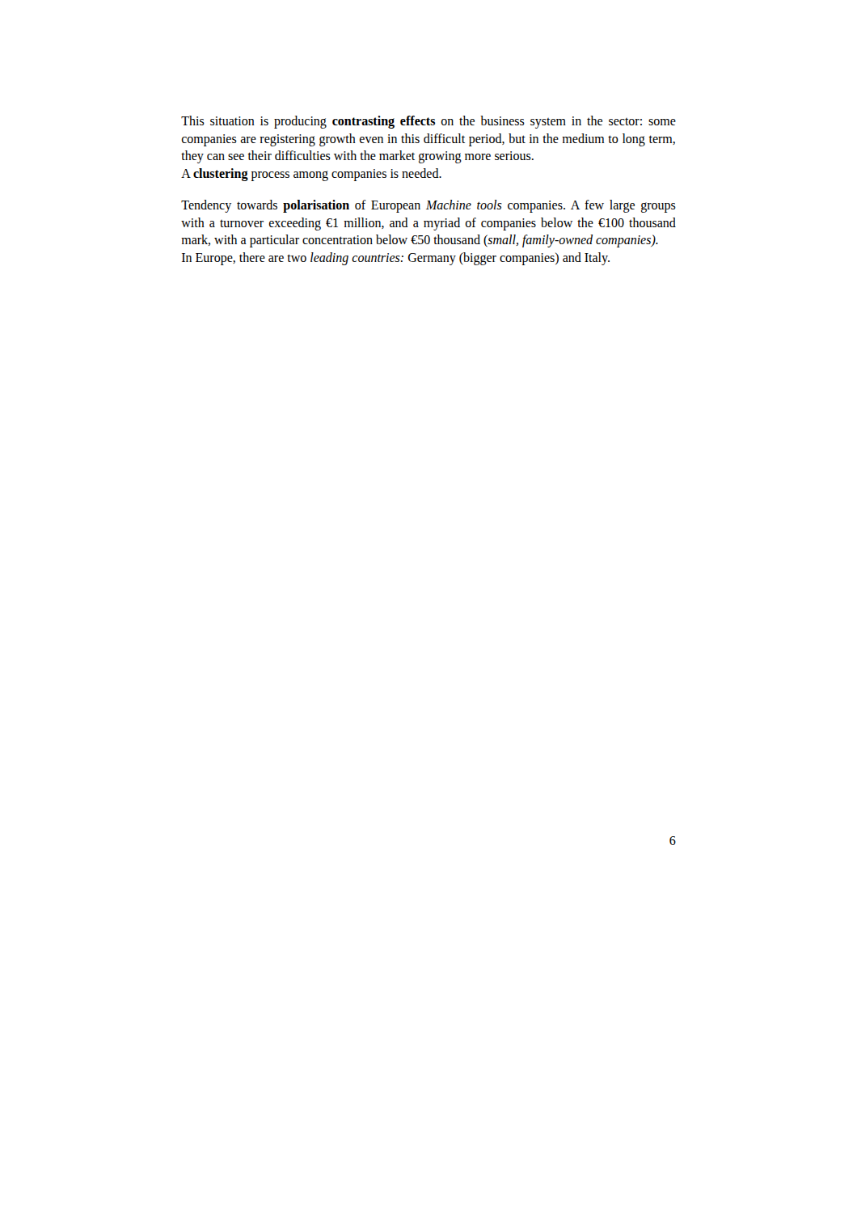This situation is producing contrasting effects on the business system in the sector: some companies are registering growth even in this difficult period, but in the medium to long term, they can see their difficulties with the market growing more serious.
A clustering process among companies is needed.
Tendency towards polarisation of European Machine tools companies. A few large groups with a turnover exceeding €1 million, and a myriad of companies below the €100 thousand mark, with a particular concentration below €50 thousand (small, family-owned companies).
In Europe, there are two leading countries: Germany (bigger companies) and Italy.
6